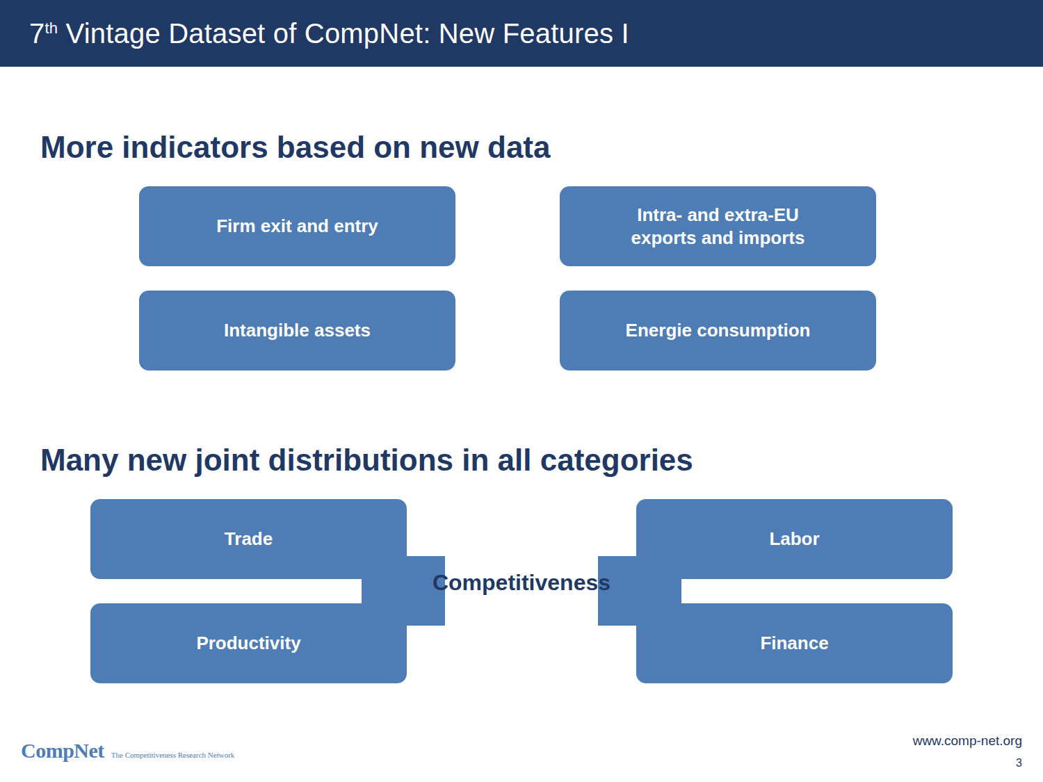7th Vintage Dataset of CompNet: New Features I
More indicators based on new data
Firm exit and entry
Intra- and extra-EU
exports and imports
Intangible assets
Energie consumption
Many new joint distributions in all categories
Trade
Labor
Productivity
Finance
Competitiveness
CompNet The Competitiveness Research Network
www.comp-net.org
3